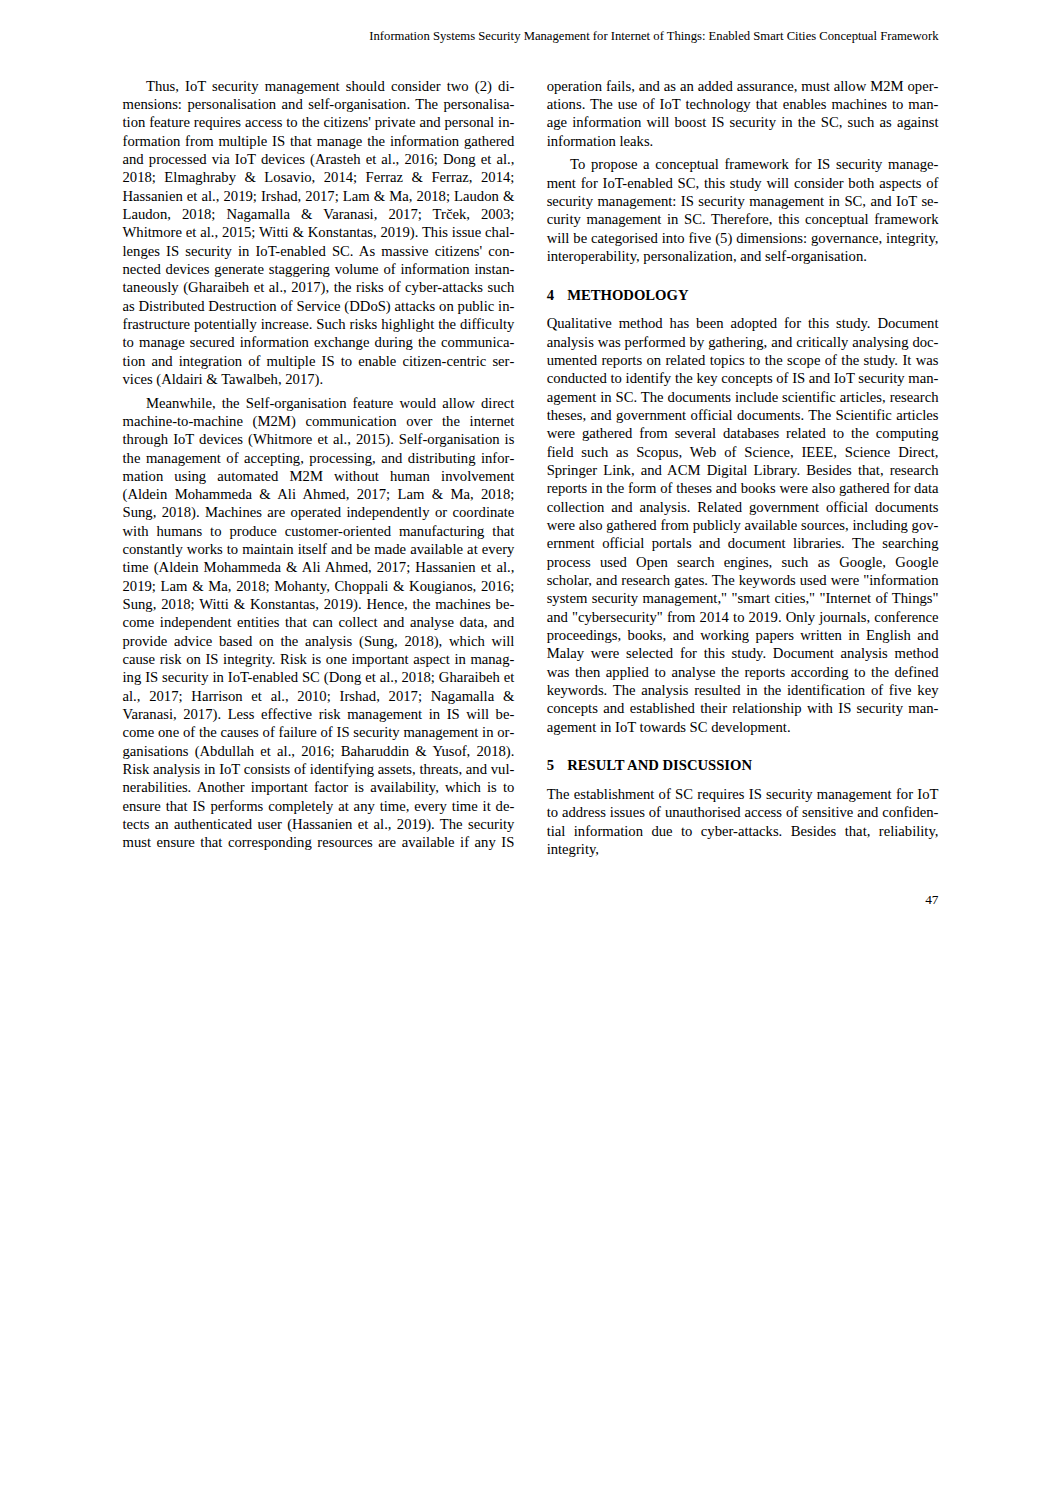Information Systems Security Management for Internet of Things: Enabled Smart Cities Conceptual Framework
Thus, IoT security management should consider two (2) dimensions: personalisation and self-organisation. The personalisation feature requires access to the citizens' private and personal information from multiple IS that manage the information gathered and processed via IoT devices (Arasteh et al., 2016; Dong et al., 2018; Elmaghraby & Losavio, 2014; Ferraz & Ferraz, 2014; Hassanien et al., 2019; Irshad, 2017; Lam & Ma, 2018; Laudon & Laudon, 2018; Nagamalla & Varanasi, 2017; Trček, 2003; Whitmore et al., 2015; Witti & Konstantas, 2019). This issue challenges IS security in IoT-enabled SC. As massive citizens' connected devices generate staggering volume of information instantaneously (Gharaibeh et al., 2017), the risks of cyber-attacks such as Distributed Destruction of Service (DDoS) attacks on public infrastructure potentially increase. Such risks highlight the difficulty to manage secured information exchange during the communication and integration of multiple IS to enable citizen-centric services (Aldairi & Tawalbeh, 2017).
Meanwhile, the Self-organisation feature would allow direct machine-to-machine (M2M) communication over the internet through IoT devices (Whitmore et al., 2015). Self-organisation is the management of accepting, processing, and distributing information using automated M2M without human involvement (Aldein Mohammeda & Ali Ahmed, 2017; Lam & Ma, 2018; Sung, 2018). Machines are operated independently or coordinate with humans to produce customer-oriented manufacturing that constantly works to maintain itself and be made available at every time (Aldein Mohammeda & Ali Ahmed, 2017; Hassanien et al., 2019; Lam & Ma, 2018; Mohanty, Choppali & Kougianos, 2016; Sung, 2018; Witti & Konstantas, 2019). Hence, the machines become independent entities that can collect and analyse data, and provide advice based on the analysis (Sung, 2018), which will cause risk on IS integrity. Risk is one important aspect in managing IS security in IoT-enabled SC (Dong et al., 2018; Gharaibeh et al., 2017; Harrison et al., 2010; Irshad, 2017; Nagamalla & Varanasi, 2017). Less effective risk management in IS will become one of the causes of failure of IS security management in organisations (Abdullah et al., 2016; Baharuddin & Yusof, 2018). Risk analysis in IoT consists of identifying assets, threats, and vulnerabilities. Another important factor is availability, which is to ensure that IS performs completely at any time, every time it detects an authenticated user (Hassanien et al., 2019). The security must ensure that corresponding resources are available if any IS operation fails, and as an added assurance, must allow M2M operations. The use of IoT technology that enables machines to manage information will boost IS security in the SC, such as against information leaks.
To propose a conceptual framework for IS security management for IoT-enabled SC, this study will consider both aspects of security management: IS security management in SC, and IoT security management in SC. Therefore, this conceptual framework will be categorised into five (5) dimensions: governance, integrity, interoperability, personalization, and self-organisation.
4 METHODOLOGY
Qualitative method has been adopted for this study. Document analysis was performed by gathering, and critically analysing documented reports on related topics to the scope of the study. It was conducted to identify the key concepts of IS and IoT security management in SC. The documents include scientific articles, research theses, and government official documents. The Scientific articles were gathered from several databases related to the computing field such as Scopus, Web of Science, IEEE, Science Direct, Springer Link, and ACM Digital Library. Besides that, research reports in the form of theses and books were also gathered for data collection and analysis. Related government official documents were also gathered from publicly available sources, including government official portals and document libraries. The searching process used Open search engines, such as Google, Google scholar, and research gates. The keywords used were "information system security management," "smart cities," "Internet of Things" and "cybersecurity" from 2014 to 2019. Only journals, conference proceedings, books, and working papers written in English and Malay were selected for this study. Document analysis method was then applied to analyse the reports according to the defined keywords. The analysis resulted in the identification of five key concepts and established their relationship with IS security management in IoT towards SC development.
5 RESULT AND DISCUSSION
The establishment of SC requires IS security management for IoT to address issues of unauthorised access of sensitive and confidential information due to cyber-attacks. Besides that, reliability, integrity,
47